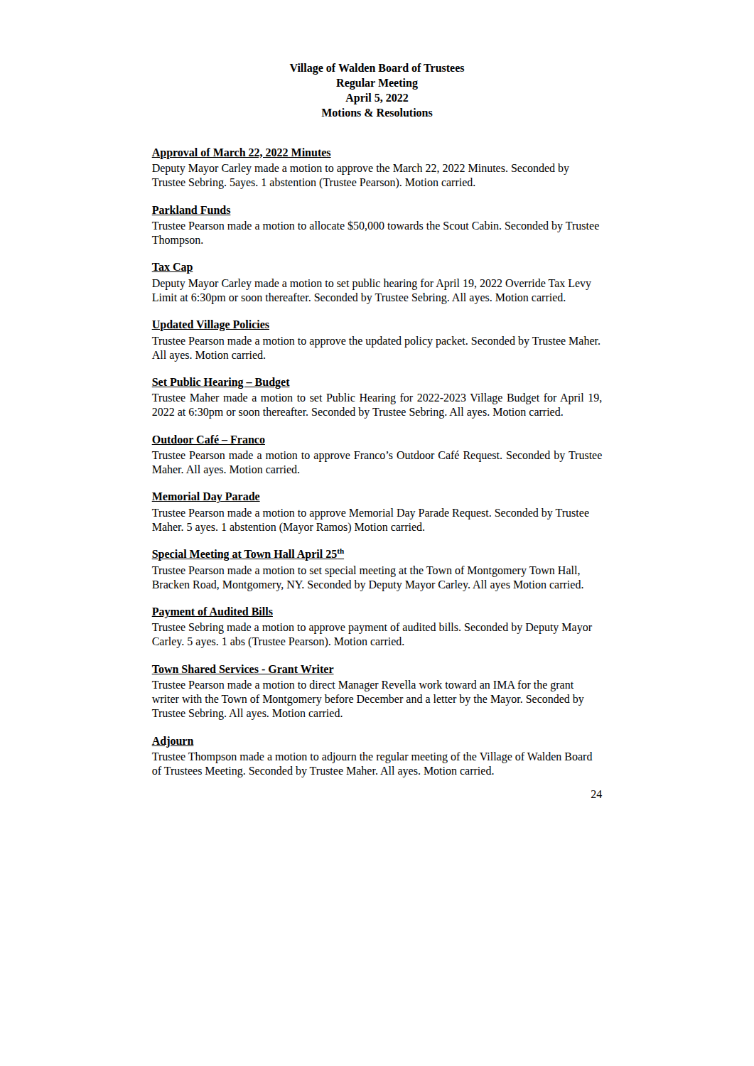Village of Walden Board of Trustees
Regular Meeting
April 5, 2022
Motions & Resolutions
Approval of March 22, 2022 Minutes
Deputy Mayor Carley made a motion to approve the March 22, 2022 Minutes. Seconded by Trustee Sebring. 5ayes. 1 abstention (Trustee Pearson). Motion carried.
Parkland Funds
Trustee Pearson made a motion to allocate $50,000 towards the Scout Cabin. Seconded by Trustee Thompson.
Tax Cap
Deputy Mayor Carley made a motion to set public hearing for April 19, 2022 Override Tax Levy Limit at 6:30pm or soon thereafter. Seconded by Trustee Sebring. All ayes. Motion carried.
Updated Village Policies
Trustee Pearson made a motion to approve the updated policy packet. Seconded by Trustee Maher. All ayes. Motion carried.
Set Public Hearing – Budget
Trustee Maher made a motion to set Public Hearing for 2022-2023 Village Budget for April 19, 2022 at 6:30pm or soon thereafter. Seconded by Trustee Sebring. All ayes. Motion carried.
Outdoor Café – Franco
Trustee Pearson made a motion to approve Franco’s Outdoor Café Request. Seconded by Trustee Maher. All ayes. Motion carried.
Memorial Day Parade
Trustee Pearson made a motion to approve Memorial Day Parade Request. Seconded by Trustee Maher. 5 ayes. 1 abstention (Mayor Ramos) Motion carried.
Special Meeting at Town Hall April 25th
Trustee Pearson made a motion to set special meeting at the Town of Montgomery Town Hall, Bracken Road, Montgomery, NY. Seconded by Deputy Mayor Carley. All ayes Motion carried.
Payment of Audited Bills
Trustee Sebring made a motion to approve payment of audited bills. Seconded by Deputy Mayor Carley. 5 ayes. 1 abs (Trustee Pearson). Motion carried.
Town Shared Services - Grant Writer
Trustee Pearson made a motion to direct Manager Revella work toward an IMA for the grant writer with the Town of Montgomery before December and a letter by the Mayor. Seconded by Trustee Sebring. All ayes. Motion carried.
Adjourn
Trustee Thompson made a motion to adjourn the regular meeting of the Village of Walden Board of Trustees Meeting. Seconded by Trustee Maher. All ayes. Motion carried.
24